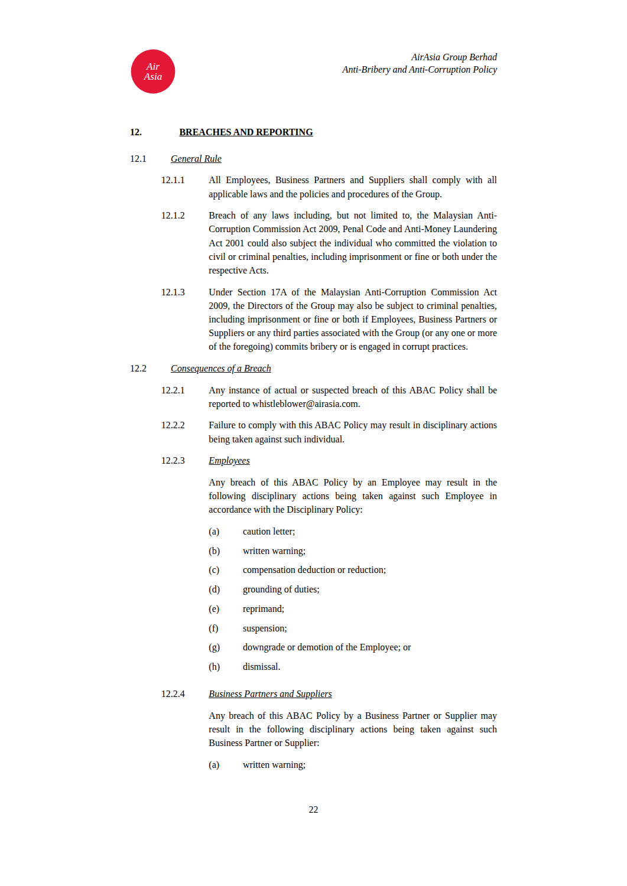Air Asia
AirAsia Group Berhad
Anti-Bribery and Anti-Corruption Policy
12.
BREACHES AND REPORTING
12.1
General Rule
12.1.1
All Employees, Business Partners and Suppliers shall comply with all applicable laws and the policies and procedures of the Group.
12.1.2
Breach of any laws including, but not limited to, the Malaysian Anti-Corruption Commission Act 2009, Penal Code and Anti-Money Laundering Act 2001 could also subject the individual who committed the violation to civil or criminal penalties, including imprisonment or fine or both under the respective Acts.
12.1.3
Under Section 17A of the Malaysian Anti-Corruption Commission Act 2009, the Directors of the Group may also be subject to criminal penalties, including imprisonment or fine or both if Employees, Business Partners or Suppliers or any third parties associated with the Group (or any one or more of the foregoing) commits bribery or is engaged in corrupt practices.
12.2
Consequences of a Breach
12.2.1
Any instance of actual or suspected breach of this ABAC Policy shall be reported to whistleblower@airasia.com.
12.2.2
Failure to comply with this ABAC Policy may result in disciplinary actions being taken against such individual.
12.2.3
Employees
Any breach of this ABAC Policy by an Employee may result in the following disciplinary actions being taken against such Employee in accordance with the Disciplinary Policy:
(a) caution letter;
(b) written warning;
(c) compensation deduction or reduction;
(d) grounding of duties;
(e) reprimand;
(f) suspension;
(g) downgrade or demotion of the Employee; or
(h) dismissal.
12.2.4
Business Partners and Suppliers
Any breach of this ABAC Policy by a Business Partner or Supplier may result in the following disciplinary actions being taken against such Business Partner or Supplier:
(a) written warning;
22